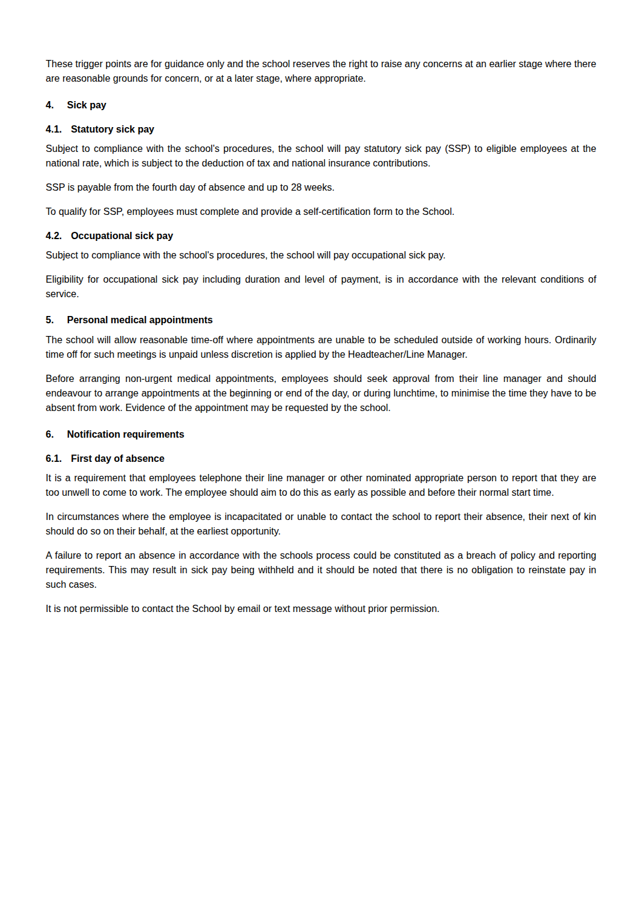These trigger points are for guidance only and the school reserves the right to raise any concerns at an earlier stage where there are reasonable grounds for concern, or at a later stage, where appropriate.
4. Sick pay
4.1. Statutory sick pay
Subject to compliance with the school's procedures, the school will pay statutory sick pay (SSP) to eligible employees at the national rate, which is subject to the deduction of tax and national insurance contributions.
SSP is payable from the fourth day of absence and up to 28 weeks.
To qualify for SSP, employees must complete and provide a self-certification form to the School.
4.2. Occupational sick pay
Subject to compliance with the school's procedures, the school will pay occupational sick pay.
Eligibility for occupational sick pay including duration and level of payment, is in accordance with the relevant conditions of service.
5. Personal medical appointments
The school will allow reasonable time-off where appointments are unable to be scheduled outside of working hours. Ordinarily time off for such meetings is unpaid unless discretion is applied by the Headteacher/Line Manager.
Before arranging non-urgent medical appointments, employees should seek approval from their line manager and should endeavour to arrange appointments at the beginning or end of the day, or during lunchtime, to minimise the time they have to be absent from work. Evidence of the appointment may be requested by the school.
6. Notification requirements
6.1. First day of absence
It is a requirement that employees telephone their line manager or other nominated appropriate person to report that they are too unwell to come to work. The employee should aim to do this as early as possible and before their normal start time.
In circumstances where the employee is incapacitated or unable to contact the school to report their absence, their next of kin should do so on their behalf, at the earliest opportunity.
A failure to report an absence in accordance with the schools process could be constituted as a breach of policy and reporting requirements. This may result in sick pay being withheld and it should be noted that there is no obligation to reinstate pay in such cases.
It is not permissible to contact the School by email or text message without prior permission.